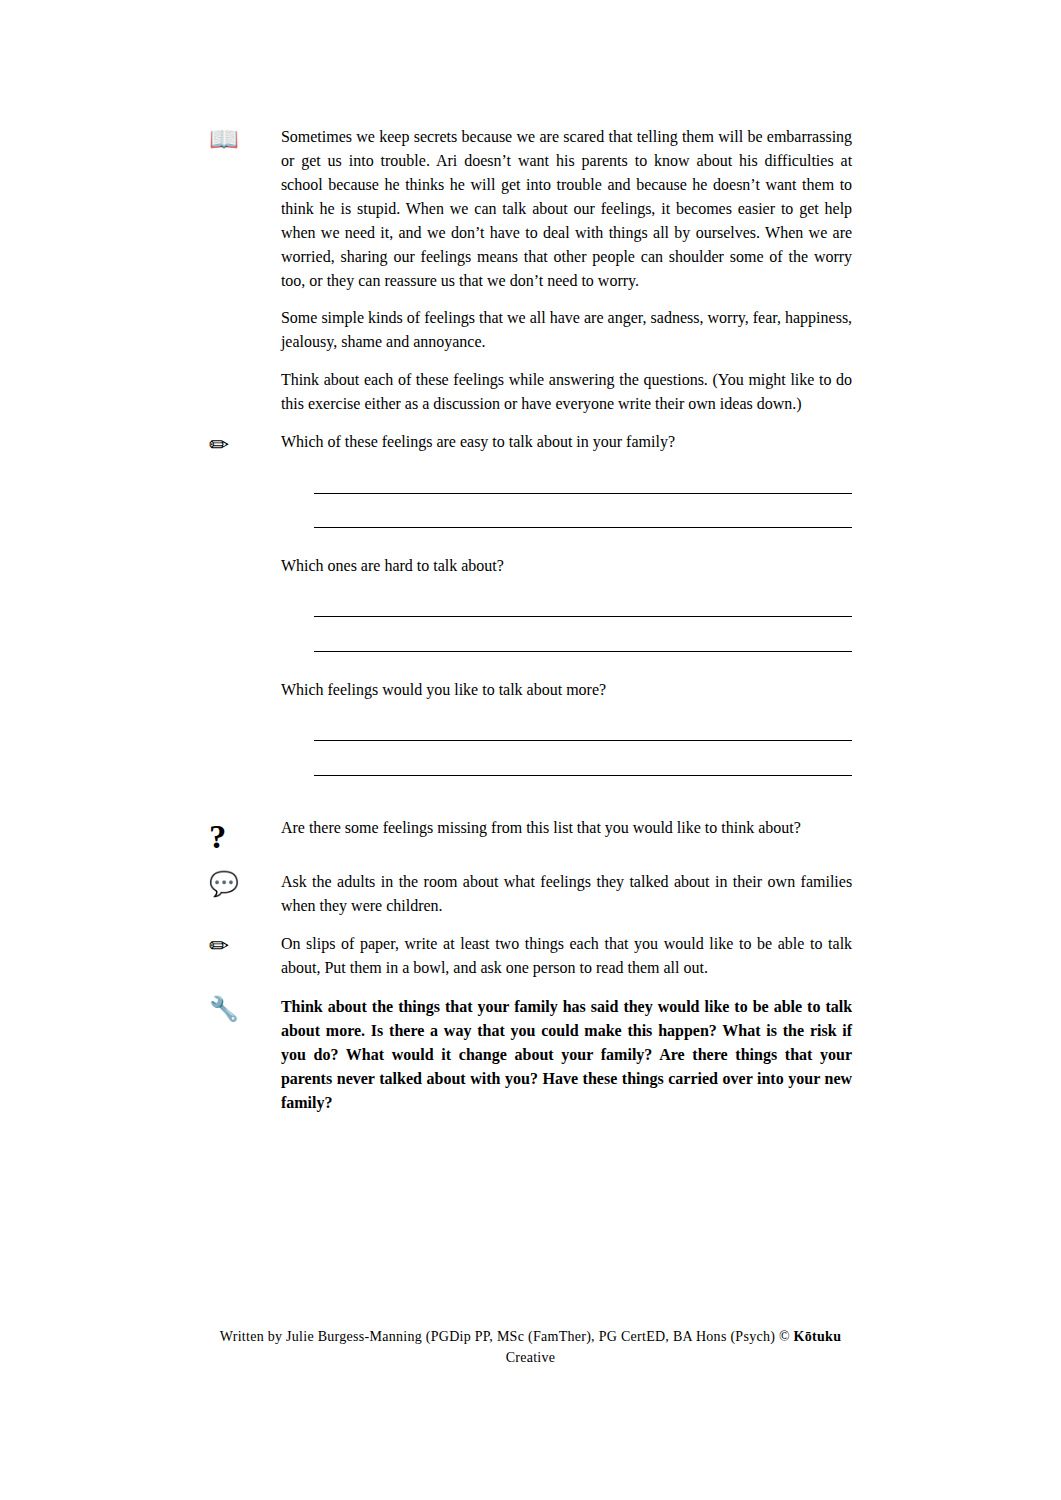📖
Sometimes we keep secrets because we are scared that telling them will be embarrassing or get us into trouble. Ari doesn’t want his parents to know about his difficulties at school because he thinks he will get into trouble and because he doesn’t want them to think he is stupid. When we can talk about our feelings, it becomes easier to get help when we need it, and we don’t have to deal with things all by ourselves. When we are worried, sharing our feelings means that other people can shoulder some of the worry too, or they can reassure us that we don’t need to worry.
Some simple kinds of feelings that we all have are anger, sadness, worry, fear, happiness, jealousy, shame and annoyance.
Think about each of these feelings while answering the questions. (You might like to do this exercise either as a discussion or have everyone write their own ideas down.)
✏
Which of these feelings are easy to talk about in your family?
Which ones are hard to talk about?
Which feelings would you like to talk about more?
?
Are there some feelings missing from this list that you would like to think about?
💬
Ask the adults in the room about what feelings they talked about in their own families when they were children.
✏
On slips of paper, write at least two things each that you would like to be able to talk about, Put them in a bowl, and ask one person to read them all out.
🔧
Think about the things that your family has said they would like to be able to talk about more. Is there a way that you could make this happen? What is the risk if you do? What would it change about your family? Are there things that your parents never talked about with you? Have these things carried over into your new family?
Written by Julie Burgess-Manning (PGDip PP, MSc (FamTher), PG CertED, BA Hons (Psych) © Kōtuku Creative